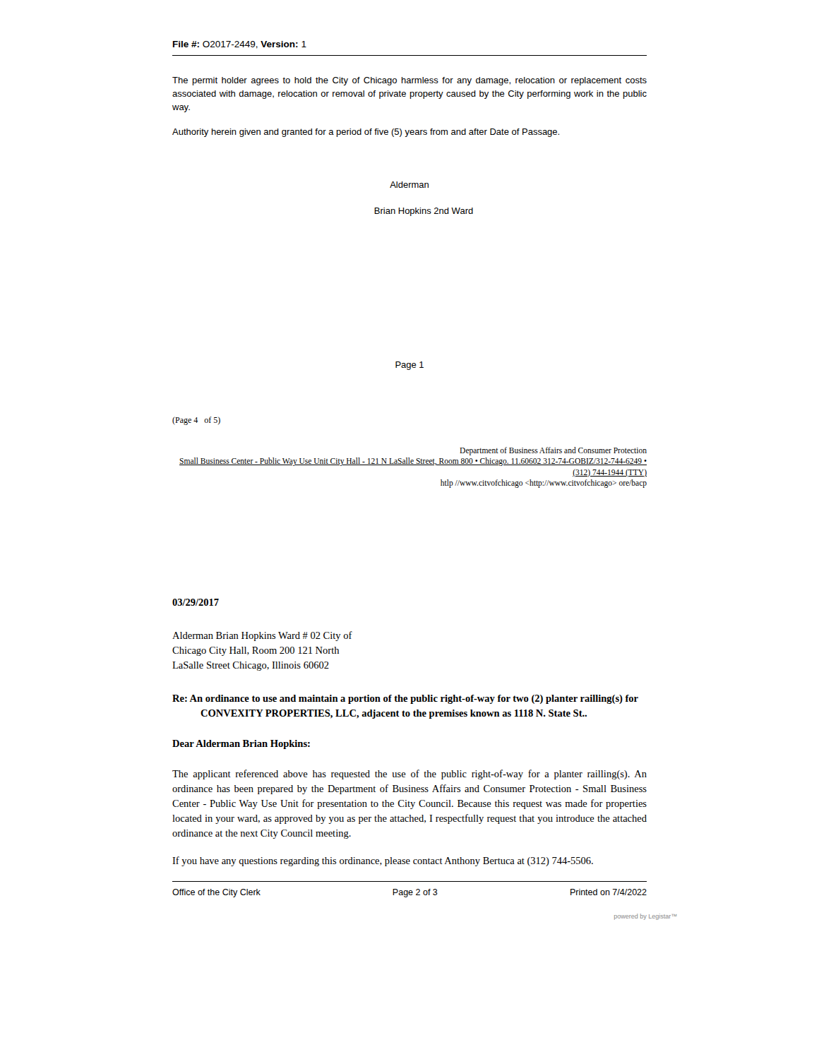File #: O2017-2449, Version: 1
The permit holder agrees to hold the City of Chicago harmless for any damage, relocation or replacement costs associated with damage, relocation or removal of private property caused by the City performing work in the public way.
Authority herein given and granted for a period of five (5) years from and after Date of Passage.
Alderman
Brian Hopkins 2nd Ward
Page 1
(Page 4 of 5)
Department of Business Affairs and Consumer Protection
Small Business Center - Public Way Use Unit City Hall - 121 N LaSalle Street, Room 800 • Chicago. 11.60602 312-74-GOBIZ/312-744-6249 • (312) 744-1944 (TTY)
htlp //www.citvofchicago <http://www.citvofchicago> ore/bacp
03/29/2017
Alderman Brian Hopkins Ward # 02 City of
Chicago City Hall, Room 200 121 North
LaSalle Street Chicago, Illinois 60602
Re: An ordinance to use and maintain a portion of the public right-of-way for two (2) planter railling(s) for CONVEXITY PROPERTIES, LLC, adjacent to the premises known as 1118 N. State St..
Dear Alderman Brian Hopkins:
The applicant referenced above has requested the use of the public right-of-way for a planter railling(s). An ordinance has been prepared by the Department of Business Affairs and Consumer Protection - Small Business Center - Public Way Use Unit for presentation to the City Council. Because this request was made for properties located in your ward, as approved by you as per the attached, I respectfully request that you introduce the attached ordinance at the next City Council meeting.
If you have any questions regarding this ordinance, please contact Anthony Bertuca at (312) 744-5506.
Office of the City Clerk
Page 2 of 3
Printed on 7/4/2022
powered by Legistar™